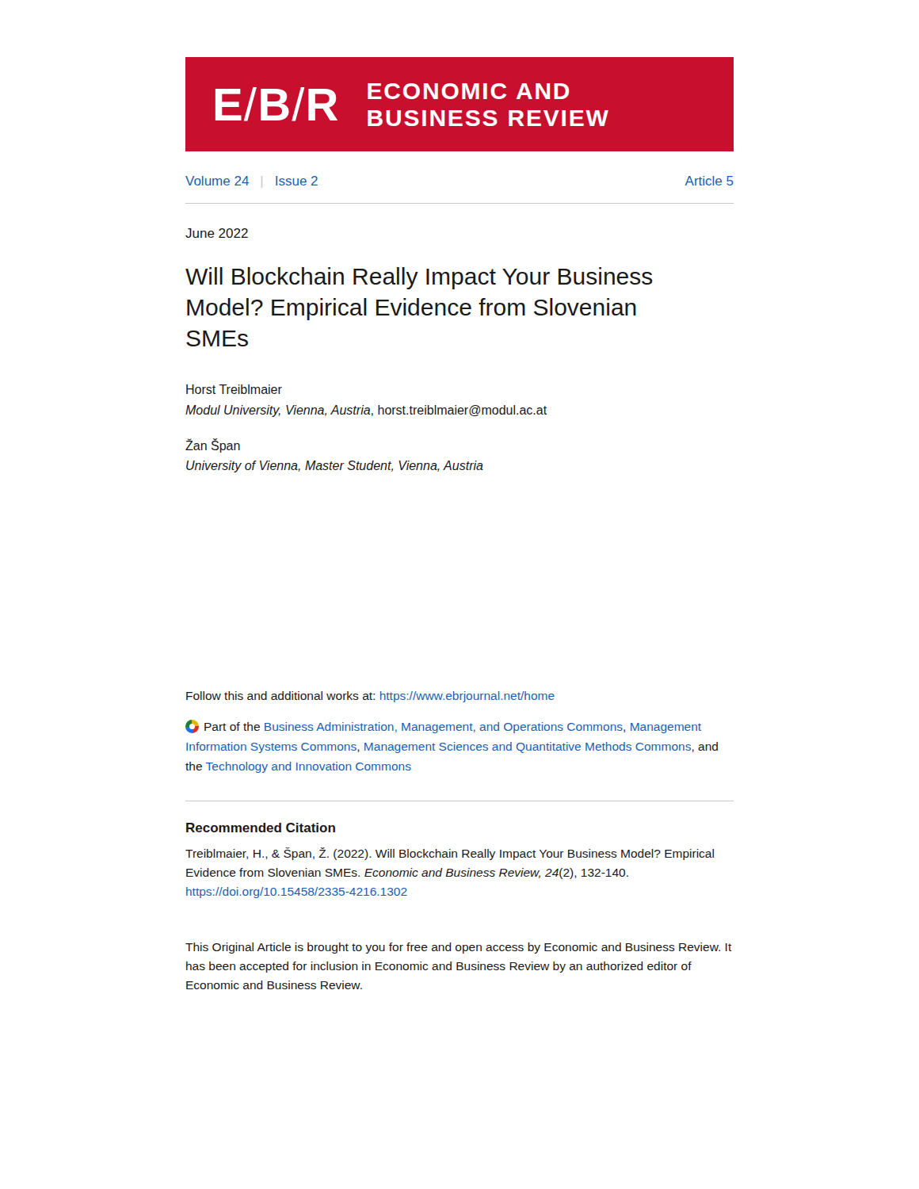E/B/R
Economic and
Business Review
Volume 24 | Issue 2
Article 5
June 2022
Will Blockchain Really Impact Your Business Model? Empirical Evidence from Slovenian SMEs
Horst Treiblmaier Modul University, Vienna, Austria, horst.treiblmaier@modul.ac.at
Žan Špan University of Vienna, Master Student, Vienna, Austria
Follow this and additional works at: https://www.ebrjournal.net/home
Part of the Business Administration, Management, and Operations Commons, Management Information Systems Commons, Management Sciences and Quantitative Methods Commons, and the Technology and Innovation Commons
Recommended Citation
Treiblmaier, H., & Špan, Ž. (2022). Will Blockchain Really Impact Your Business Model? Empirical Evidence from Slovenian SMEs. Economic and Business Review, 24(2), 132-140. https://doi.org/10.15458/2335-4216.1302
This Original Article is brought to you for free and open access by Economic and Business Review. It has been accepted for inclusion in Economic and Business Review by an authorized editor of Economic and Business Review.